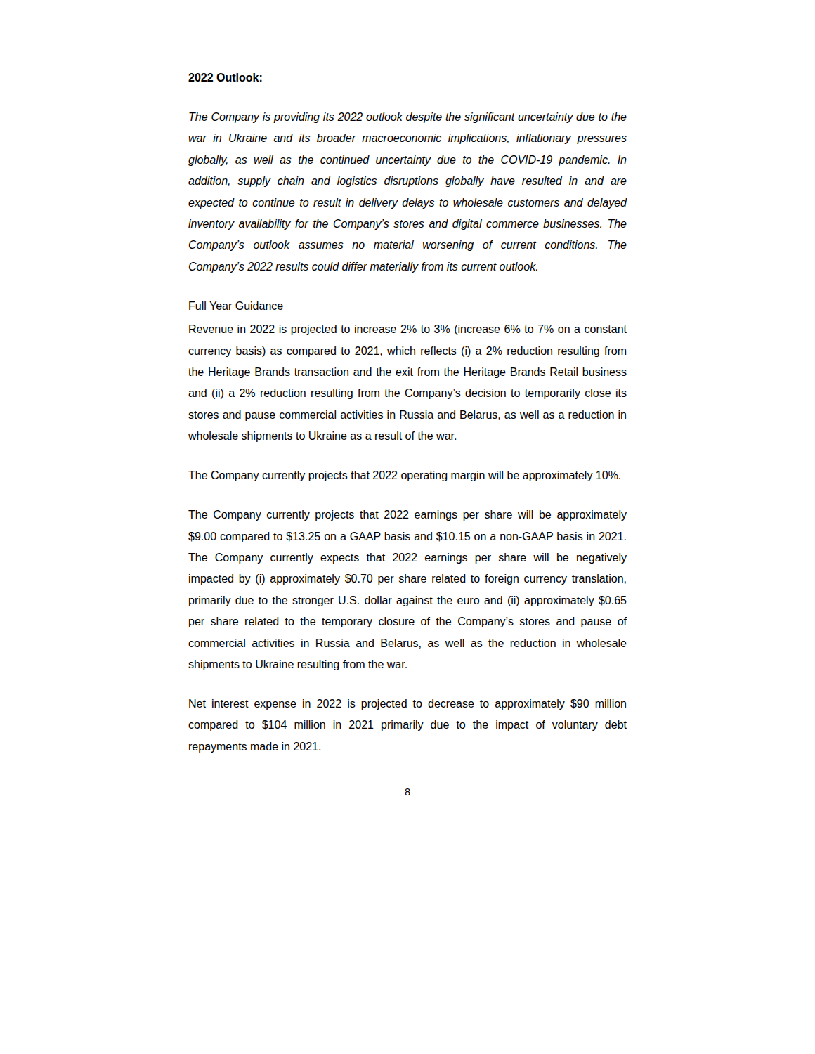2022 Outlook:
The Company is providing its 2022 outlook despite the significant uncertainty due to the war in Ukraine and its broader macroeconomic implications, inflationary pressures globally, as well as the continued uncertainty due to the COVID-19 pandemic. In addition, supply chain and logistics disruptions globally have resulted in and are expected to continue to result in delivery delays to wholesale customers and delayed inventory availability for the Company’s stores and digital commerce businesses. The Company’s outlook assumes no material worsening of current conditions. The Company’s 2022 results could differ materially from its current outlook.
Full Year Guidance
Revenue in 2022 is projected to increase 2% to 3% (increase 6% to 7% on a constant currency basis) as compared to 2021, which reflects (i) a 2% reduction resulting from the Heritage Brands transaction and the exit from the Heritage Brands Retail business and (ii) a 2% reduction resulting from the Company’s decision to temporarily close its stores and pause commercial activities in Russia and Belarus, as well as a reduction in wholesale shipments to Ukraine as a result of the war.
The Company currently projects that 2022 operating margin will be approximately 10%.
The Company currently projects that 2022 earnings per share will be approximately $9.00 compared to $13.25 on a GAAP basis and $10.15 on a non-GAAP basis in 2021. The Company currently expects that 2022 earnings per share will be negatively impacted by (i) approximately $0.70 per share related to foreign currency translation, primarily due to the stronger U.S. dollar against the euro and (ii) approximately $0.65 per share related to the temporary closure of the Company’s stores and pause of commercial activities in Russia and Belarus, as well as the reduction in wholesale shipments to Ukraine resulting from the war.
Net interest expense in 2022 is projected to decrease to approximately $90 million compared to $104 million in 2021 primarily due to the impact of voluntary debt repayments made in 2021.
8